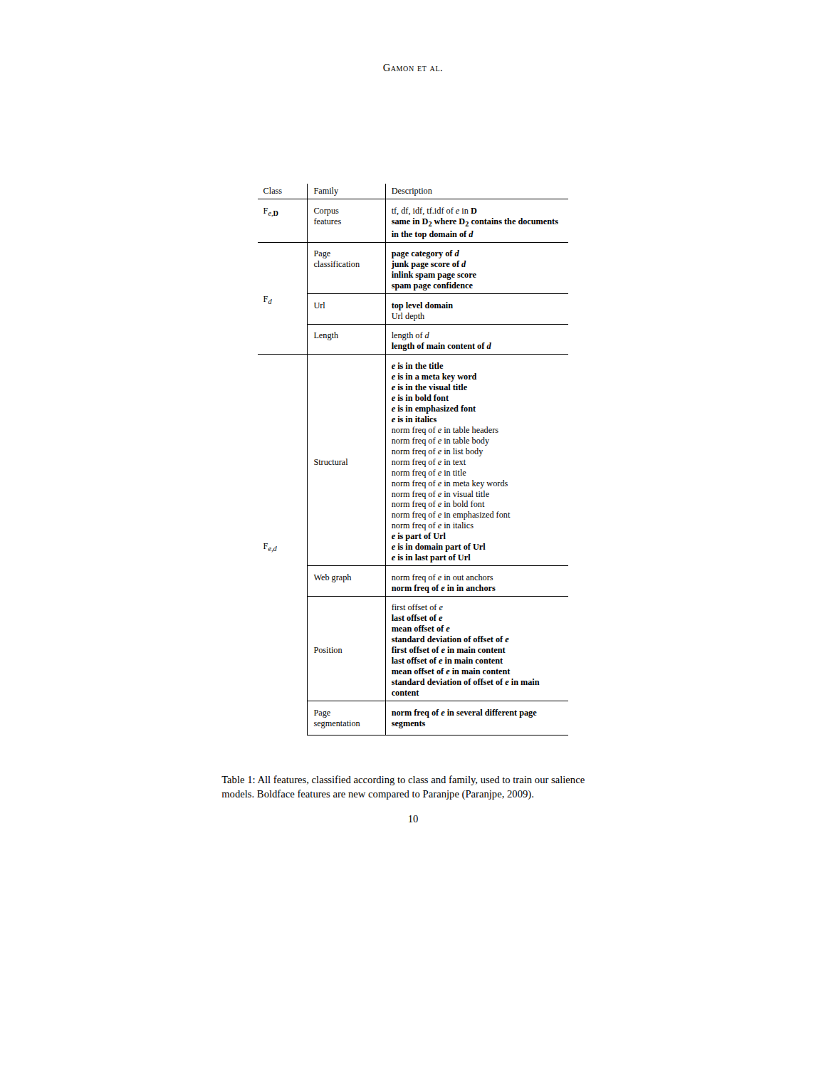Gamon et al.
| Class | Family | Description |
| --- | --- | --- |
| F e, D | Corpus features | tf, df, idf, tf.idf of e in D same in D 2 where D 2 contains the documents in the top domain of d |
| F d | Page classification | page category of d junk page score of d inlink spam page score spam page confidence |
| Url | top level domain Url depth |
| Length | length of d length of main content of d |
| F e,d | Structural | e is in the title e is in a meta key word e is in the visual title e is in bold font e is in emphasized font e is in italics norm freq of e in table headers norm freq of e in table body norm freq of e in list body norm freq of e in text norm freq of e in title norm freq of e in meta key words norm freq of e in visual title norm freq of e in bold font norm freq of e in emphasized font norm freq of e in italics e is part of Url e is in domain part of Url e is in last part of Url |
| Web graph | norm freq of e in out anchors norm freq of e in in anchors |
| Position | first offset of e last offset of e mean offset of e standard deviation of offset of e first offset of e in main content last offset of e in main content mean offset of e in main content standard deviation of offset of e in main content |
| Page segmentation | norm freq of e in several different page segments |
Table 1: All features, classified according to class and family, used to train our salience models. Boldface features are new compared to Paranjpe (Paranjpe, 2009).
10